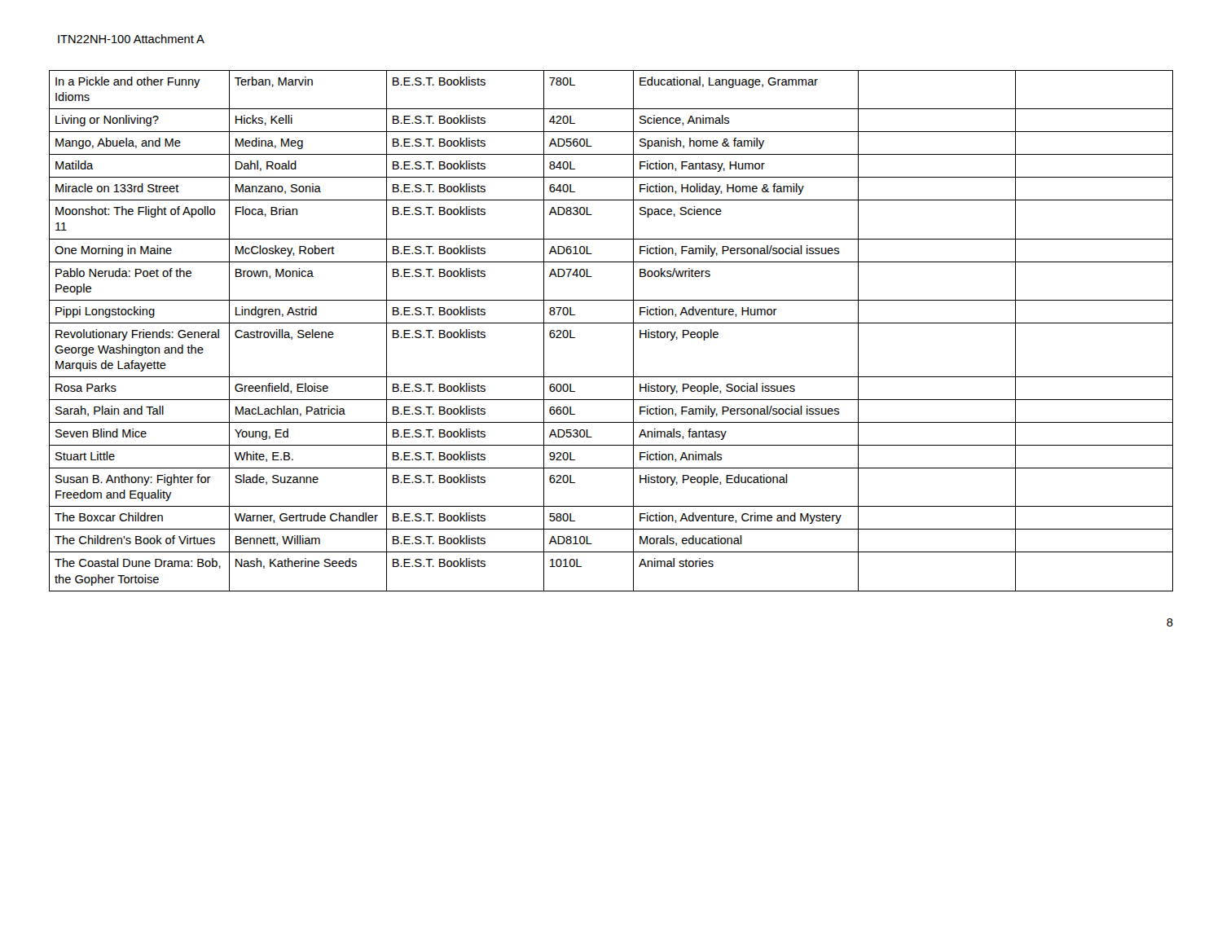ITN22NH-100 Attachment A
| In a Pickle and other Funny Idioms | Terban, Marvin | B.E.S.T. Booklists | 780L | Educational, Language, Grammar | | |
| Living or Nonliving? | Hicks, Kelli | B.E.S.T. Booklists | 420L | Science, Animals | | |
| Mango, Abuela, and Me | Medina, Meg | B.E.S.T. Booklists | AD560L | Spanish, home & family | | |
| Matilda | Dahl, Roald | B.E.S.T. Booklists | 840L | Fiction, Fantasy, Humor | | |
| Miracle on 133rd Street | Manzano, Sonia | B.E.S.T. Booklists | 640L | Fiction, Holiday, Home & family | | |
| Moonshot: The Flight of Apollo 11 | Floca, Brian | B.E.S.T. Booklists | AD830L | Space, Science | | |
| One Morning in Maine | McCloskey, Robert | B.E.S.T. Booklists | AD610L | Fiction, Family, Personal/social issues | | |
| Pablo Neruda: Poet of the People | Brown, Monica | B.E.S.T. Booklists | AD740L | Books/writers | | |
| Pippi Longstocking | Lindgren, Astrid | B.E.S.T. Booklists | 870L | Fiction, Adventure, Humor | | |
| Revolutionary Friends: General George Washington and the Marquis de Lafayette | Castrovilla, Selene | B.E.S.T. Booklists | 620L | History, People | | |
| Rosa Parks | Greenfield, Eloise | B.E.S.T. Booklists | 600L | History, People, Social issues | | |
| Sarah, Plain and Tall | MacLachlan, Patricia | B.E.S.T. Booklists | 660L | Fiction, Family, Personal/social issues | | |
| Seven Blind Mice | Young, Ed | B.E.S.T. Booklists | AD530L | Animals, fantasy | | |
| Stuart Little | White, E.B. | B.E.S.T. Booklists | 920L | Fiction, Animals | | |
| Susan B. Anthony: Fighter for Freedom and Equality | Slade, Suzanne | B.E.S.T. Booklists | 620L | History, People, Educational | | |
| The Boxcar Children | Warner, Gertrude Chandler | B.E.S.T. Booklists | 580L | Fiction, Adventure, Crime and Mystery | | |
| The Children's Book of Virtues | Bennett, William | B.E.S.T. Booklists | AD810L | Morals, educational | | |
| The Coastal Dune Drama: Bob, the Gopher Tortoise | Nash, Katherine Seeds | B.E.S.T. Booklists | 1010L | Animal stories | | |
8